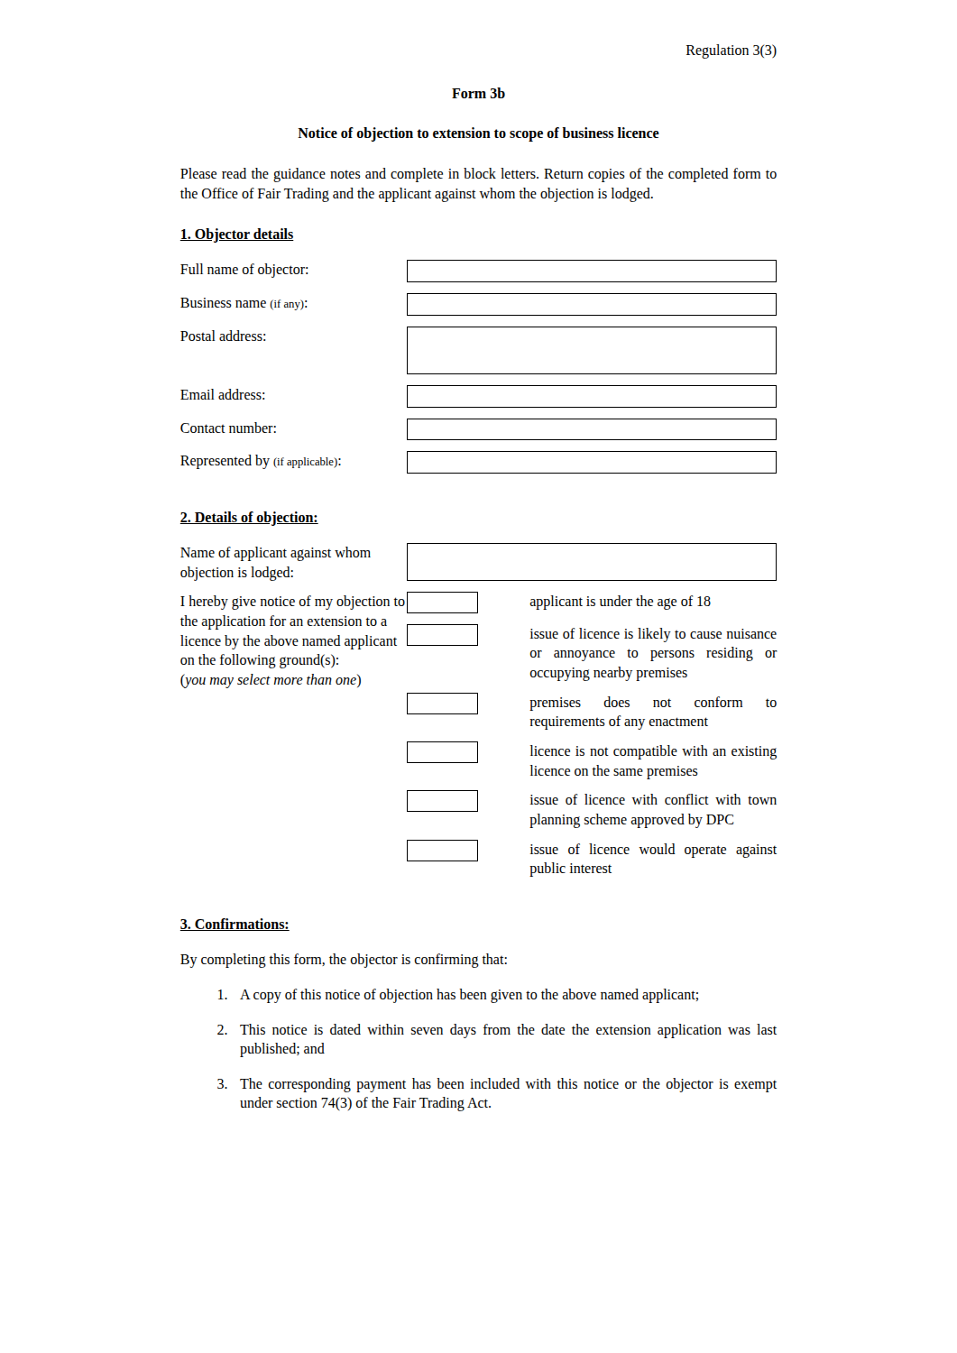Regulation 3(3)
Form 3b
Notice of objection to extension to scope of business licence
Please read the guidance notes and complete in block letters. Return copies of the completed form to the Office of Fair Trading and the applicant against whom the objection is lodged.
1. Objector details
| Full name of objector: | |
| Business name (if any) : | |
| Postal address: | |
| Email address: | |
| Contact number: | |
| Represented by (if applicable) : | |
2. Details of objection:
| Name of applicant against whom objection is lodged: | |
| I hereby give notice of my objection to the application for an extension to a licence by the above named applicant on the following ground(s): ( you may select more than one ) | | applicant is under the age of 18 |
| | issue of licence is likely to cause nuisance or annoyance to persons residing or occupying nearby premises |
| | premises does not conform to requirements of any enactment |
| | licence is not compatible with an existing licence on the same premises |
| | issue of licence with conflict with town planning scheme approved by DPC |
| | issue of licence would operate against public interest |
3. Confirmations:
By completing this form, the objector is confirming that:
A copy of this notice of objection has been given to the above named applicant;
This notice is dated within seven days from the date the extension application was last published; and
The corresponding payment has been included with this notice or the objector is exempt under section 74(3) of the Fair Trading Act.